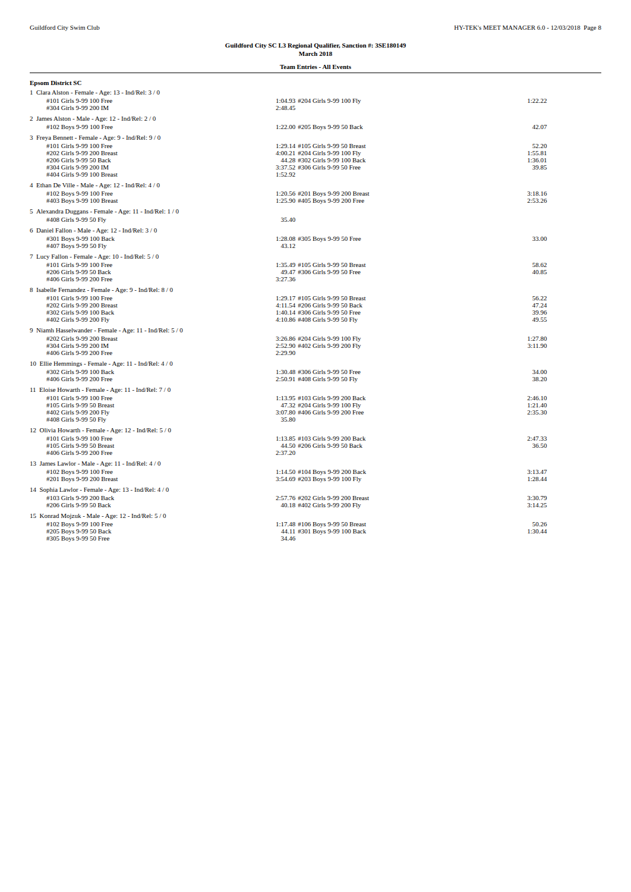Guildford City Swim Club HY-TEK's MEET MANAGER 6.0 - 12/03/2018 Page 8
Guildford City SC L3 Regional Qualifier, Sanction #: 3SE180149
March 2018
Team Entries - All Events
Epsom District SC
1 Clara Alston - Female - Age: 13 - Ind/Rel: 3 / 0
| #101 Girls 9-99 100 Free | 1:04.93 | #204 Girls 9-99 100 Fly | 1:22.22 |
| #304 Girls 9-99 200 IM | 2:48.45 | | |
2 James Alston - Male - Age: 12 - Ind/Rel: 2 / 0
| #102 Boys 9-99 100 Free | 1:22.00 | #205 Boys 9-99 50 Back | 42.07 |
3 Freya Bennett - Female - Age: 9 - Ind/Rel: 9 / 0
| #101 Girls 9-99 100 Free | 1:29.14 | #105 Girls 9-99 50 Breast | 52.20 |
| #202 Girls 9-99 200 Breast | 4:00.21 | #204 Girls 9-99 100 Fly | 1:55.81 |
| #206 Girls 9-99 50 Back | 44.28 | #302 Girls 9-99 100 Back | 1:36.01 |
| #304 Girls 9-99 200 IM | 3:37.52 | #306 Girls 9-99 50 Free | 39.85 |
| #404 Girls 9-99 100 Breast | 1:52.92 | | |
4 Ethan De Ville - Male - Age: 12 - Ind/Rel: 4 / 0
| #102 Boys 9-99 100 Free | 1:20.56 | #201 Boys 9-99 200 Breast | 3:18.16 |
| #403 Boys 9-99 100 Breast | 1:25.90 | #405 Boys 9-99 200 Free | 2:53.26 |
5 Alexandra Duggans - Female - Age: 11 - Ind/Rel: 1 / 0
| #408 Girls 9-99 50 Fly | 35.40 | | |
6 Daniel Fallon - Male - Age: 12 - Ind/Rel: 3 / 0
| #301 Boys 9-99 100 Back | 1:28.08 | #305 Boys 9-99 50 Free | 33.00 |
| #407 Boys 9-99 50 Fly | 43.12 | | |
7 Lucy Fallon - Female - Age: 10 - Ind/Rel: 5 / 0
| #101 Girls 9-99 100 Free | 1:35.49 | #105 Girls 9-99 50 Breast | 58.62 |
| #206 Girls 9-99 50 Back | 49.47 | #306 Girls 9-99 50 Free | 40.85 |
| #406 Girls 9-99 200 Free | 3:27.36 | | |
8 Isabelle Fernandez - Female - Age: 9 - Ind/Rel: 8 / 0
| #101 Girls 9-99 100 Free | 1:29.17 | #105 Girls 9-99 50 Breast | 56.22 |
| #202 Girls 9-99 200 Breast | 4:11.54 | #206 Girls 9-99 50 Back | 47.24 |
| #302 Girls 9-99 100 Back | 1:40.14 | #306 Girls 9-99 50 Free | 39.96 |
| #402 Girls 9-99 200 Fly | 4:10.86 | #408 Girls 9-99 50 Fly | 49.55 |
9 Niamh Hasselwander - Female - Age: 11 - Ind/Rel: 5 / 0
| #202 Girls 9-99 200 Breast | 3:26.86 | #204 Girls 9-99 100 Fly | 1:27.80 |
| #304 Girls 9-99 200 IM | 2:52.90 | #402 Girls 9-99 200 Fly | 3:11.90 |
| #406 Girls 9-99 200 Free | 2:29.90 | | |
10 Ellie Hemmings - Female - Age: 11 - Ind/Rel: 4 / 0
| #302 Girls 9-99 100 Back | 1:30.48 | #306 Girls 9-99 50 Free | 34.00 |
| #406 Girls 9-99 200 Free | 2:50.91 | #408 Girls 9-99 50 Fly | 38.20 |
11 Eloise Howarth - Female - Age: 11 - Ind/Rel: 7 / 0
| #101 Girls 9-99 100 Free | 1:13.95 | #103 Girls 9-99 200 Back | 2:46.10 |
| #105 Girls 9-99 50 Breast | 47.32 | #204 Girls 9-99 100 Fly | 1:21.40 |
| #402 Girls 9-99 200 Fly | 3:07.80 | #406 Girls 9-99 200 Free | 2:35.30 |
| #408 Girls 9-99 50 Fly | 35.80 | | |
12 Olivia Howarth - Female - Age: 12 - Ind/Rel: 5 / 0
| #101 Girls 9-99 100 Free | 1:13.85 | #103 Girls 9-99 200 Back | 2:47.33 |
| #105 Girls 9-99 50 Breast | 44.50 | #206 Girls 9-99 50 Back | 36.50 |
| #406 Girls 9-99 200 Free | 2:37.20 | | |
13 James Lawlor - Male - Age: 11 - Ind/Rel: 4 / 0
| #102 Boys 9-99 100 Free | 1:14.50 | #104 Boys 9-99 200 Back | 3:13.47 |
| #201 Boys 9-99 200 Breast | 3:54.69 | #203 Boys 9-99 100 Fly | 1:28.44 |
14 Sophia Lawlor - Female - Age: 13 - Ind/Rel: 4 / 0
| #103 Girls 9-99 200 Back | 2:57.76 | #202 Girls 9-99 200 Breast | 3:30.79 |
| #206 Girls 9-99 50 Back | 40.18 | #402 Girls 9-99 200 Fly | 3:14.25 |
15 Konrad Mojzuk - Male - Age: 12 - Ind/Rel: 5 / 0
| #102 Boys 9-99 100 Free | 1:17.48 | #106 Boys 9-99 50 Breast | 50.26 |
| #205 Boys 9-99 50 Back | 44.11 | #301 Boys 9-99 100 Back | 1:30.44 |
| #305 Boys 9-99 50 Free | 34.46 | | |